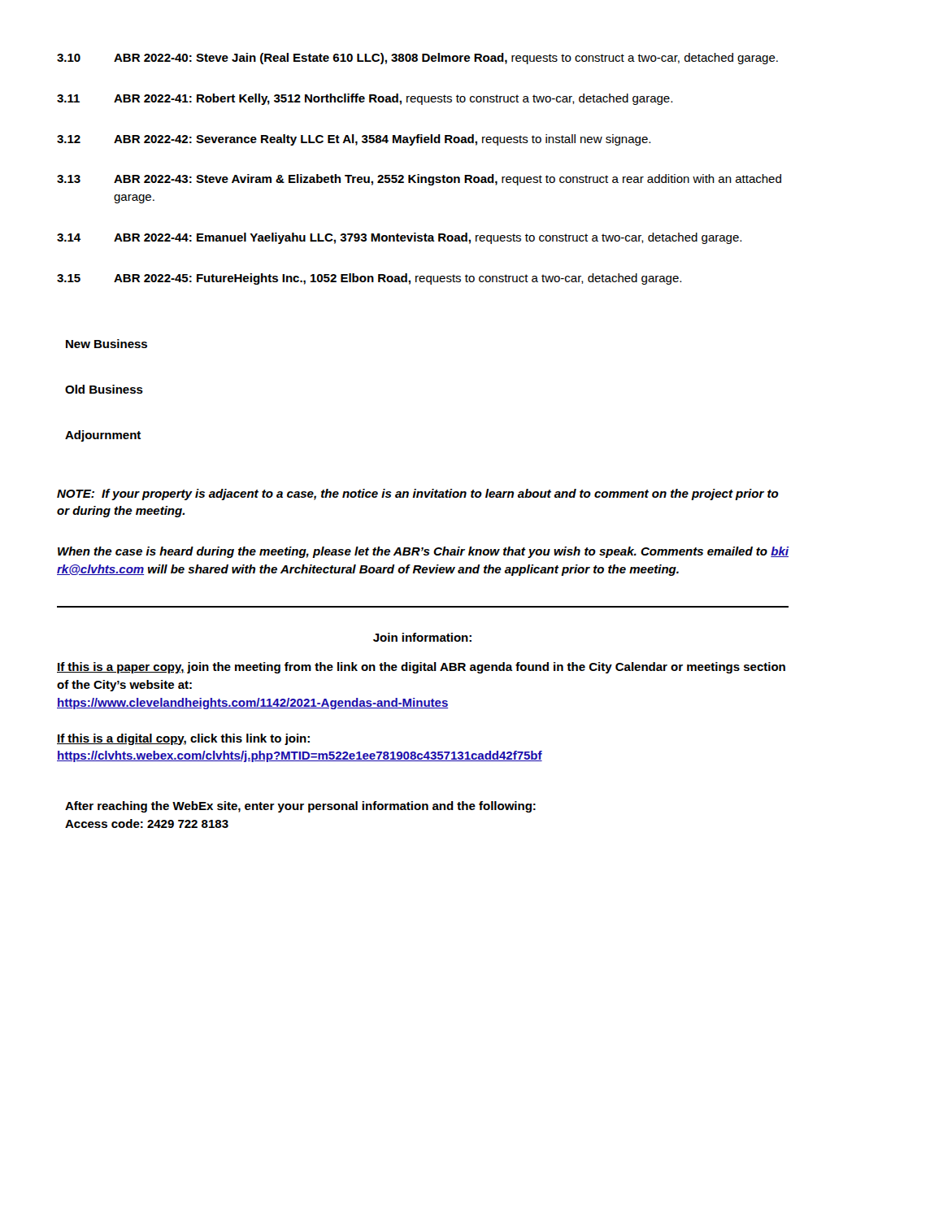3.10
ABR 2022-40: Steve Jain (Real Estate 610 LLC), 3808 Delmore Road, requests to construct a two-car, detached garage.
3.11
ABR 2022-41: Robert Kelly, 3512 Northcliffe Road, requests to construct a two-car, detached garage.
3.12
ABR 2022-42: Severance Realty LLC Et Al, 3584 Mayfield Road, requests to install new signage.
3.13
ABR 2022-43: Steve Aviram & Elizabeth Treu, 2552 Kingston Road, request to construct a rear addition with an attached garage.
3.14
ABR 2022-44: Emanuel Yaeliyahu LLC, 3793 Montevista Road, requests to construct a two-car, detached garage.
3.15
ABR 2022-45: FutureHeights Inc., 1052 Elbon Road, requests to construct a two-car, detached garage.
New Business
Old Business
Adjournment
NOTE: If your property is adjacent to a case, the notice is an invitation to learn about and to comment on the project prior to or during the meeting.
When the case is heard during the meeting, please let the ABR’s Chair know that you wish to speak. Comments emailed to bkirk@clvhts.com will be shared with the Architectural Board of Review and the applicant prior to the meeting.
Join information:
If this is a paper copy, join the meeting from the link on the digital ABR agenda found in the City Calendar or meetings section of the City’s website at:
https://www.clevelandheights.com/1142/2021-Agendas-and-Minutes
If this is a digital copy, click this link to join:
https://clvhts.webex.com/clvhts/j.php?MTID=m522e1ee781908c4357131cadd42f75bf
After reaching the WebEx site, enter your personal information and the following:
Access code: 2429 722 8183